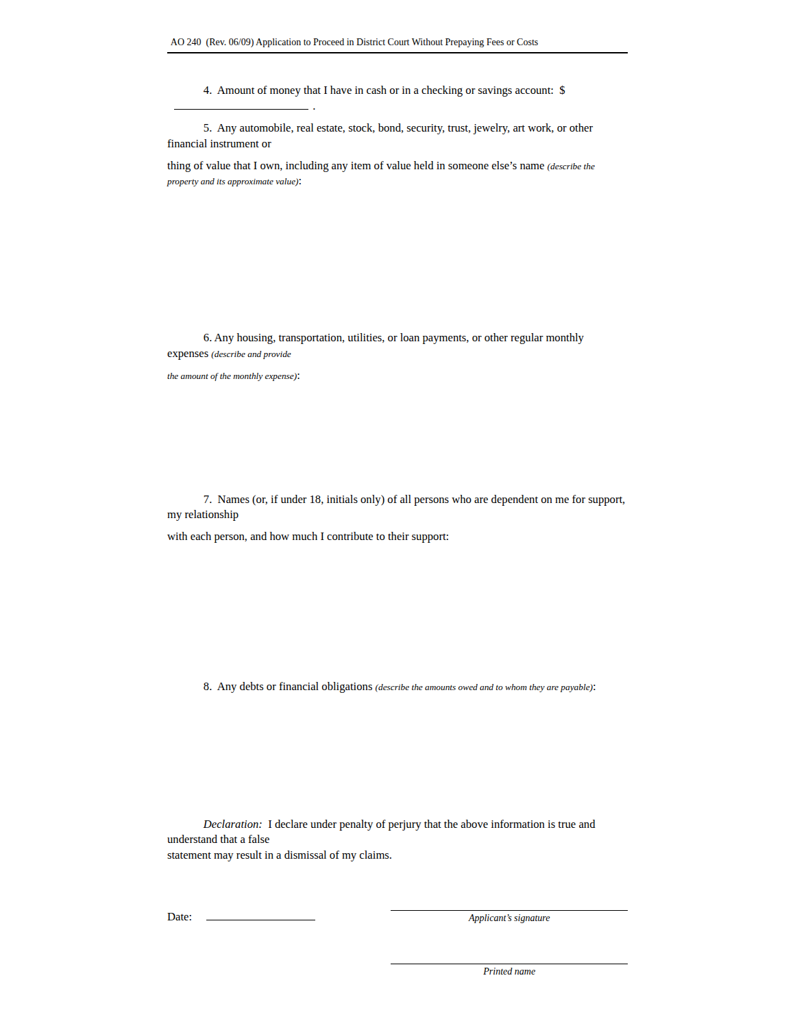AO 240 (Rev. 06/09) Application to Proceed in District Court Without Prepaying Fees or Costs
4. Amount of money that I have in cash or in a checking or savings account: $ .
5. Any automobile, real estate, stock, bond, security, trust, jewelry, art work, or other financial instrument or
thing of value that I own, including any item of value held in someone else’s name (describe the property and its approximate value):
6. Any housing, transportation, utilities, or loan payments, or other regular monthly expenses (describe and provide
the amount of the monthly expense):
7. Names (or, if under 18, initials only) of all persons who are dependent on me for support, my relationship
with each person, and how much I contribute to their support:
8. Any debts or financial obligations (describe the amounts owed and to whom they are payable):
Declaration: I declare under penalty of perjury that the above information is true and understand that a false
statement may result in a dismissal of my claims.
| Date: | | Applicant’s signature |
| | | Printed name |